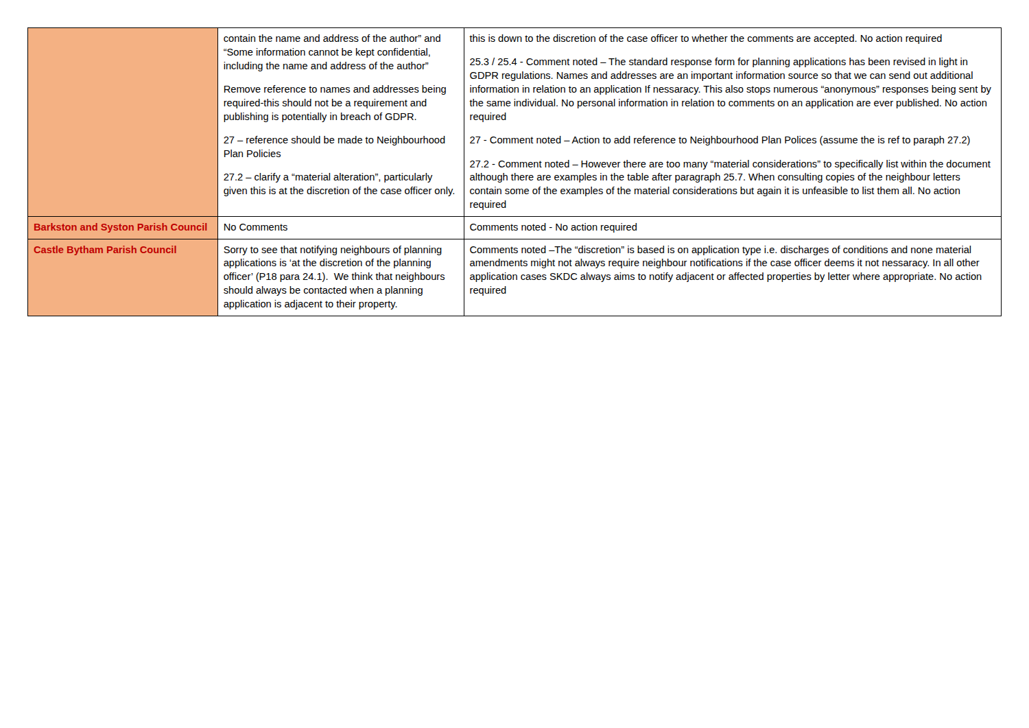| | contain the name and address of the author” and “Some information cannot be kept confidential, including the name and address of the author” Remove reference to names and addresses being required-this should not be a requirement and publishing is potentially in breach of GDPR. 27 – reference should be made to Neighbourhood Plan Policies 27.2 – clarify a “material alteration”, particularly given this is at the discretion of the case officer only. | this is down to the discretion of the case officer to whether the comments are accepted. No action required 25.3 / 25.4 - Comment noted – The standard response form for planning applications has been revised in light in GDPR regulations. Names and addresses are an important information source so that we can send out additional information in relation to an application If nessaracy. This also stops numerous “anonymous” responses being sent by the same individual. No personal information in relation to comments on an application are ever published. No action required 27 - Comment noted – Action to add reference to Neighbourhood Plan Polices (assume the is ref to paraph 27.2) 27.2 - Comment noted – However there are too many “material considerations” to specifically list within the document although there are examples in the table after paragraph 25.7. When consulting copies of the neighbour letters contain some of the examples of the material considerations but again it is unfeasible to list them all. No action required |
| Barkston and Syston Parish Council | No Comments | Comments noted - No action required |
| Castle Bytham Parish Council | Sorry to see that notifying neighbours of planning applications is ‘at the discretion of the planning officer’ (P18 para 24.1). We think that neighbours should always be contacted when a planning application is adjacent to their property. | Comments noted –The “discretion” is based is on application type i.e. discharges of conditions and none material amendments might not always require neighbour notifications if the case officer deems it not nessaracy. In all other application cases SKDC always aims to notify adjacent or affected properties by letter where appropriate. No action required |